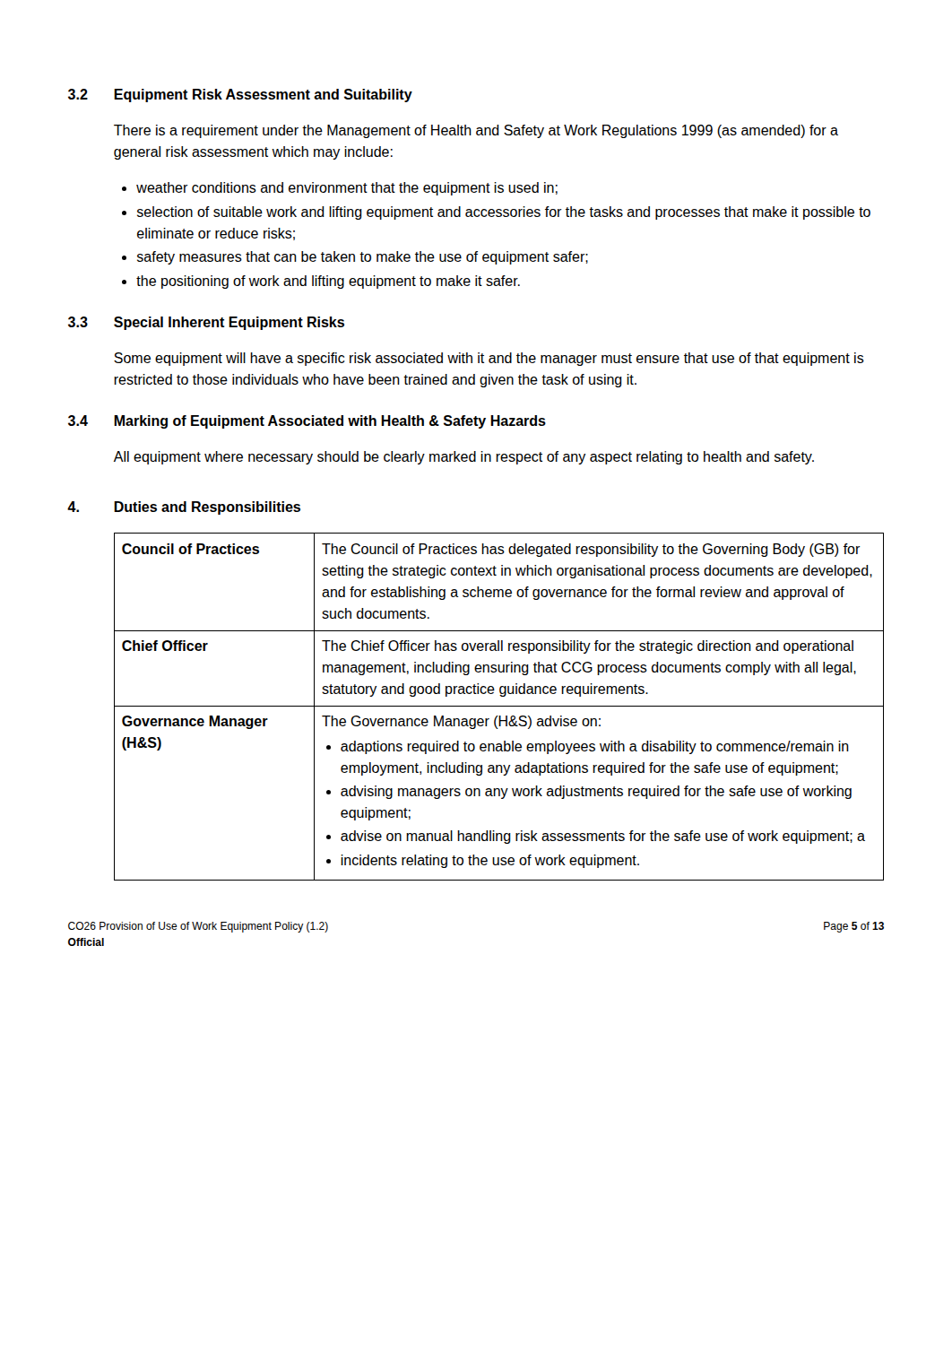3.2 Equipment Risk Assessment and Suitability
There is a requirement under the Management of Health and Safety at Work Regulations 1999 (as amended) for a general risk assessment which may include:
weather conditions and environment that the equipment is used in;
selection of suitable work and lifting equipment and accessories for the tasks and processes that make it possible to eliminate or reduce risks;
safety measures that can be taken to make the use of equipment safer;
the positioning of work and lifting equipment to make it safer.
3.3 Special Inherent Equipment Risks
Some equipment will have a specific risk associated with it and the manager must ensure that use of that equipment is restricted to those individuals who have been trained and given the task of using it.
3.4 Marking of Equipment Associated with Health & Safety Hazards
All equipment where necessary should be clearly marked in respect of any aspect relating to health and safety.
4. Duties and Responsibilities
| Council of Practices | The Council of Practices has delegated responsibility to the Governing Body (GB) for setting the strategic context in which organisational process documents are developed, and for establishing a scheme of governance for the formal review and approval of such documents. |
| Chief Officer | The Chief Officer has overall responsibility for the strategic direction and operational management, including ensuring that CCG process documents comply with all legal, statutory and good practice guidance requirements. |
| Governance Manager (H&S) | The Governance Manager (H&S) advise on: adaptions required to enable employees with a disability to commence/remain in employment, including any adaptations required for the safe use of equipment; advising managers on any work adjustments required for the safe use of working equipment; advise on manual handling risk assessments for the safe use of work equipment; a incidents relating to the use of work equipment. |
CO26 Provision of Use of Work Equipment Policy (1.2)
Official
Page 5 of 13